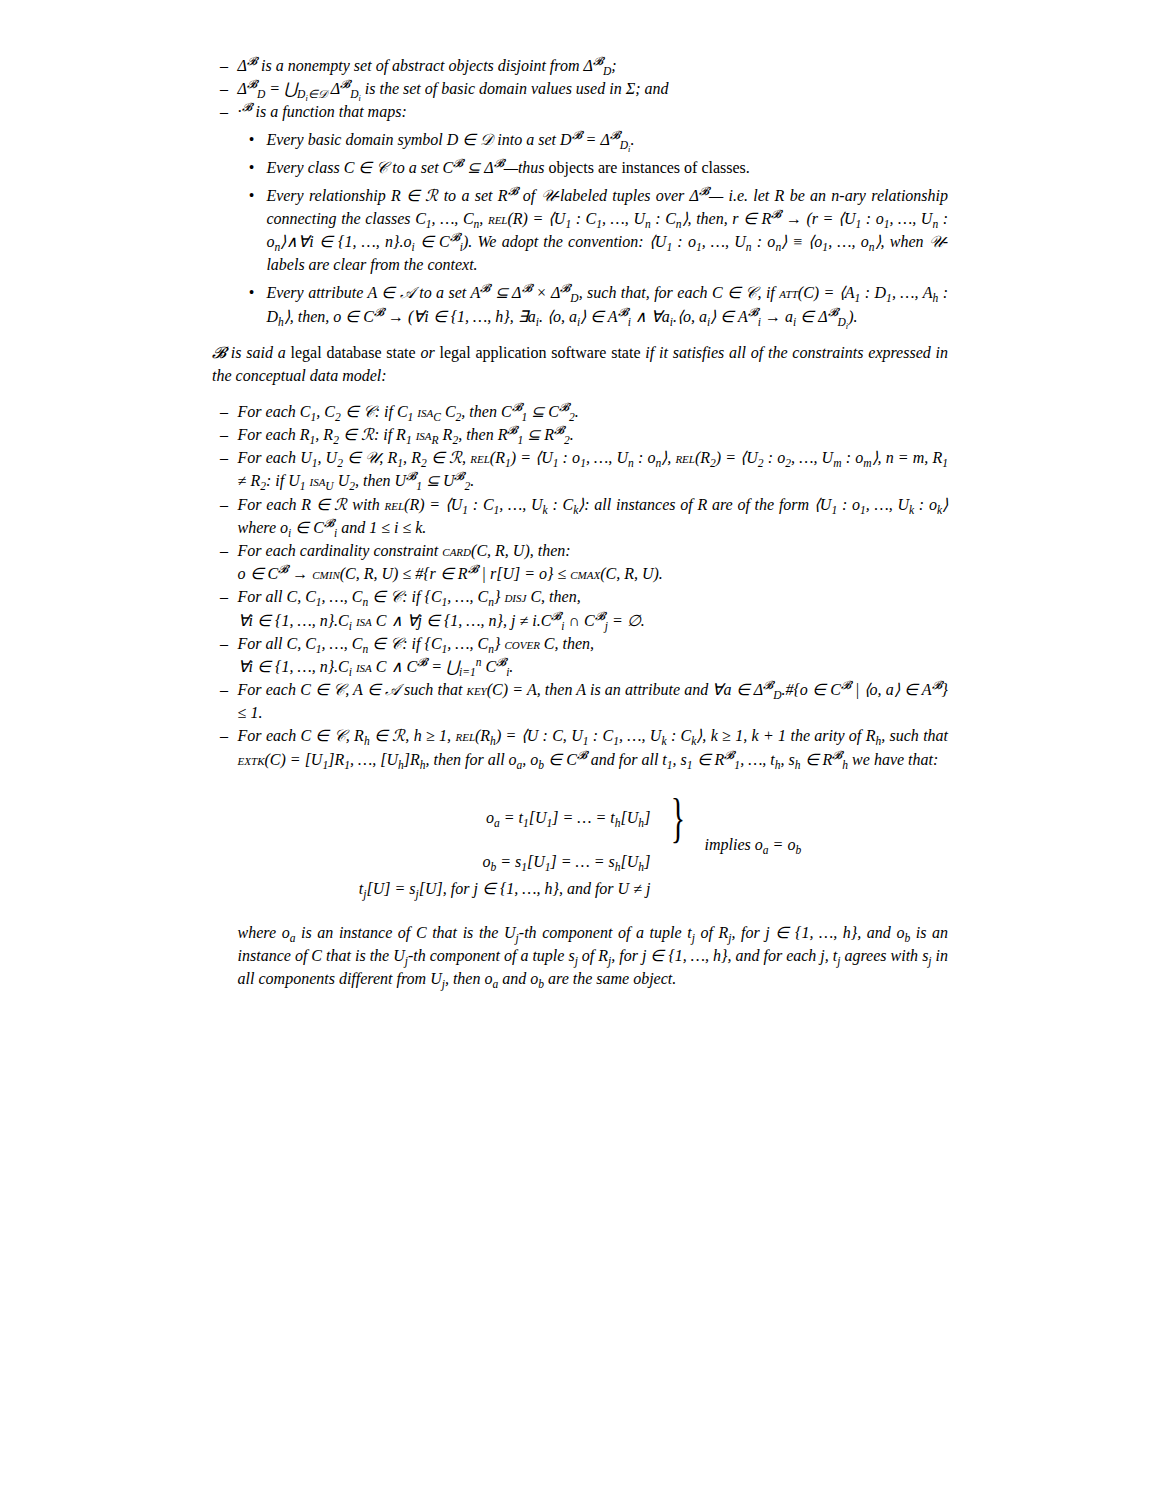Δ𝓑 is a nonempty set of abstract objects disjoint from Δ𝓑D;
Δ𝓑D = ⋃Di∈𝒟 Δ𝓑Di is the set of basic domain values used in Σ; and
·𝓑 is a function that maps:
Every basic domain symbol D ∈ 𝒟 into a set D𝓑 = Δ𝓑Di.
Every class C ∈ 𝒞 to a set C𝓑 ⊆ Δ𝓑—thus objects are instances of classes.
Every relationship R ∈ ℛ to a set R𝓑 of 𝒰-labeled tuples over Δ𝓑— i.e. let R be an n-ary relationship connecting the classes C1, …, Cn, rel(R) = ⟨U1 : C1, …, Un : Cn⟩, then, r ∈ R𝓑 → (r = ⟨U1 : o1, …, Un : on⟩∧∀i ∈ {1, …, n}.oi ∈ C𝓑i). We adopt the convention: ⟨U1 : o1, …, Un : on⟩ ≡ ⟨o1, …, on⟩, when 𝒰-labels are clear from the context.
Every attribute A ∈ 𝒜 to a set A𝓑 ⊆ Δ𝓑 × Δ𝓑D, such that, for each C ∈ 𝒞, if att(C) = ⟨A1 : D1, …, Ah : Dh⟩, then, o ∈ C𝓑 → (∀i ∈ {1, …, h}, ∃ai. ⟨o, ai⟩ ∈ A𝓑i ∧ ∀ai.⟨o, ai⟩ ∈ A𝓑i → ai ∈ Δ𝓑Di).
𝓑 is said a legal database state or legal application software state if it satisfies all of the constraints expressed in the conceptual data model:
For each C1, C2 ∈ 𝒞: if C1 isaC C2, then C𝓑1 ⊆ C𝓑2.
For each R1, R2 ∈ ℛ: if R1 isaR R2, then R𝓑1 ⊆ R𝓑2.
For each U1, U2 ∈ 𝒰, R1, R2 ∈ ℛ, rel(R1) = ⟨U1 : o1, …, Un : on⟩, rel(R2) = ⟨U2 : o2, …, Um : om⟩, n = m, R1 ≠ R2: if U1 isaU U2, then U𝓑1 ⊆ U𝓑2.
For each R ∈ ℛ with rel(R) = ⟨U1 : C1, …, Uk : Ck⟩: all instances of R are of the form ⟨U1 : o1, …, Uk : ok⟩ where oi ∈ C𝓑i and 1 ≤ i ≤ k.
For each cardinality constraint card(C, R, U), then:
o ∈ C𝓑 → cmin(C, R, U) ≤ #{r ∈ R𝓑 | r[U] = o} ≤ cmax(C, R, U).
For all C, C1, …, Cn ∈ 𝒞: if {C1, …, Cn} disj C, then,
∀i ∈ {1, …, n}.Ci isa C ∧ ∀j ∈ {1, …, n}, j ≠ i.C𝓑i ∩ C𝓑j = ∅.
For all C, C1, …, Cn ∈ 𝒞: if {C1, …, Cn} cover C, then,
∀i ∈ {1, …, n}.Ci isa C ∧ C𝓑 = ⋃i=1n C𝓑i.
For each C ∈ 𝒞, A ∈ 𝒜 such that key(C) = A, then A is an attribute and ∀a ∈ Δ𝓑D.#{o ∈ C𝓑 | ⟨o, a⟩ ∈ A𝓑} ≤ 1.
For each C ∈ 𝒞, Rh ∈ ℛ, h ≥ 1, rel(Rh) = ⟨U : C, U1 : C1, …, Uk : Ck⟩, k ≥ 1, k + 1 the arity of Rh, such that extk(C) = [U1]R1, …, [Uh]Rh, then for all oa, ob ∈ C𝓑 and for all t1, s1 ∈ R𝓑1, …, th, sh ∈ R𝓑h we have that:
| o a = t 1 [U 1 ] = … = t h [U h ] | } | implies o a = o b |
| o b = s 1 [U 1 ] = … = s h [U h ] |
| t j [U] = s j [U], for j ∈ {1, …, h}, and for U ≠ j |
where oa is an instance of C that is the Uj-th component of a tuple tj of Rj, for j ∈ {1, …, h}, and ob is an instance of C that is the Uj-th component of a tuple sj of Rj, for j ∈ {1, …, h}, and for each j, tj agrees with sj in all components different from Uj, then oa and ob are the same object.